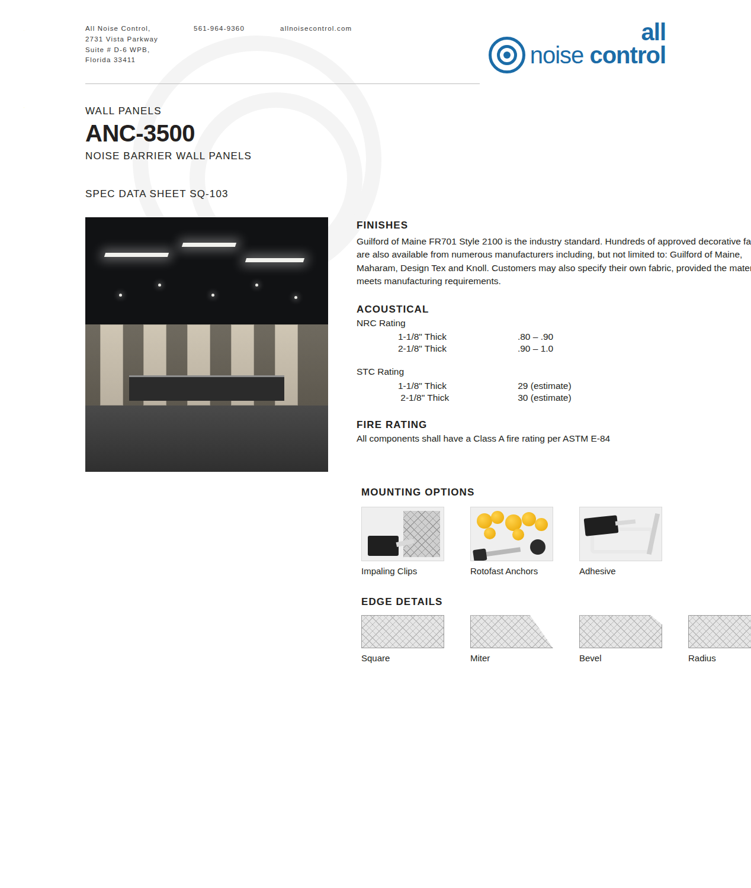All Noise Control, 2731 Vista Parkway Suite # D-6 WPB, Florida 33411
561-964-9360
allnoisecontrol.com
all noise control
WALL PANELS
ANC-3500
NOISE BARRIER WALL PANELS
SPEC DATA SHEET SQ-103
Finishes
Guilford of Maine FR701 Style 2100 is the industry standard. Hundreds of approved decorative fabrics are also available from numerous manufacturers including, but not limited to: Guilford of Maine, Maharam, Design Tex and Knoll. Customers may also specify their own fabric, provided the material meets manufacturing requirements.
Acoustical
NRC Rating
| 1-1/8" Thick | .80 – .90 |
| 2-1/8" Thick | .90 – 1.0 |
STC Rating
| 1-1/8" Thick | 29 (estimate) |
| 2-1/8" Thick | 30 (estimate) |
Fire Rating
All components shall have a Class A fire rating per ASTM E-84
Mounting Options
Impaling Clips
Rotofast Anchors
Adhesive
Edge Details
Square
Miter
Bevel
Radius